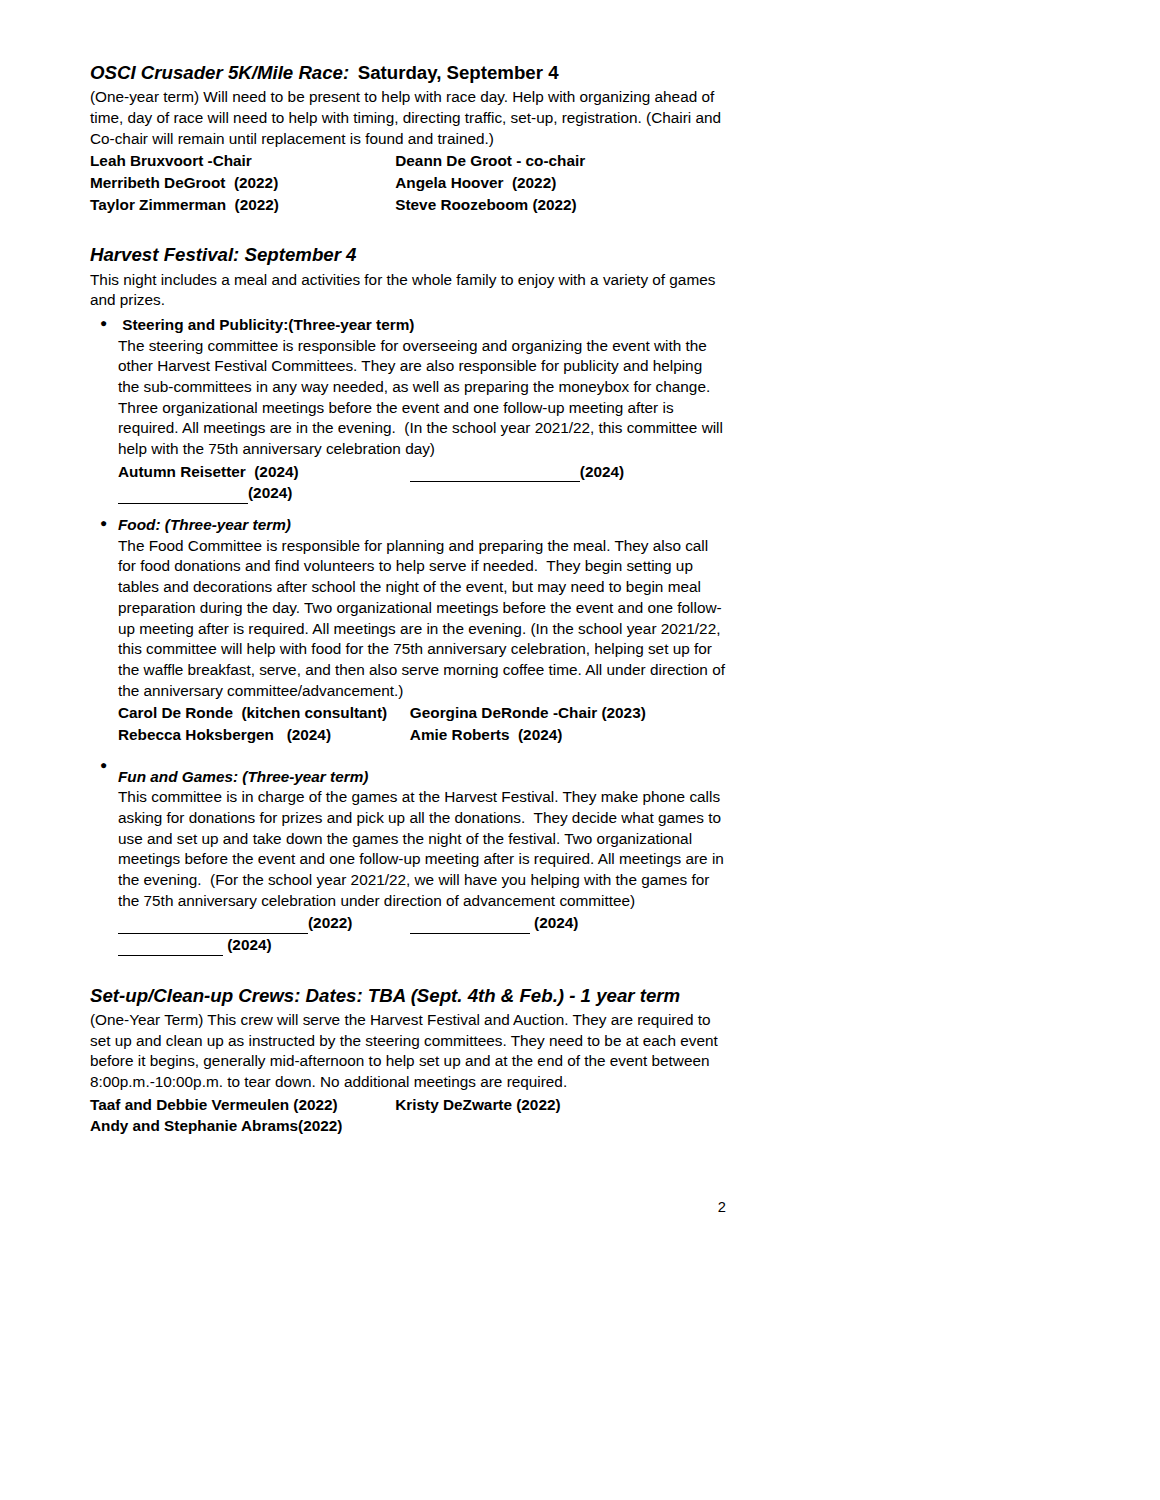OSCI Crusader 5K/Mile Race:
Saturday, September 4
(One-year term) Will need to be present to help with race day. Help with organizing ahead of time, day of race will need to help with timing, directing traffic, set-up, registration. (Chairi and Co-chair will remain until replacement is found and trained.)
| Leah Bruxvoort -Chair | Deann De Groot - co-chair |
| Merribeth DeGroot (2022) | Angela Hoover (2022) |
| Taylor Zimmerman (2022) | Steve Roozeboom (2022) |
Harvest Festival: September 4
This night includes a meal and activities for the whole family to enjoy with a variety of games and prizes.
Steering and Publicity:(Three-year term)
The steering committee is responsible for overseeing and organizing the event with the other Harvest Festival Committees. They are also responsible for publicity and helping the sub-committees in any way needed, as well as preparing the moneybox for change. Three organizational meetings before the event and one follow-up meeting after is required. All meetings are in the evening. (In the school year 2021/22, this committee will help with the 75th anniversary celebration day)
| Autumn Reisetter (2024) | (2024) |
| (2024) | |
Food: (Three-year term)
The Food Committee is responsible for planning and preparing the meal. They also call for food donations and find volunteers to help serve if needed. They begin setting up tables and decorations after school the night of the event, but may need to begin meal preparation during the day. Two organizational meetings before the event and one follow-up meeting after is required. All meetings are in the evening. (In the school year 2021/22, this committee will help with food for the 75th anniversary celebration, helping set up for the waffle breakfast, serve, and then also serve morning coffee time. All under direction of the anniversary committee/advancement.)
| Carol De Ronde (kitchen consultant) | Georgina DeRonde -Chair (2023) |
| Rebecca Hoksbergen (2024) | Amie Roberts (2024) |
Fun and Games: (Three-year term)
This committee is in charge of the games at the Harvest Festival. They make phone calls asking for donations for prizes and pick up all the donations. They decide what games to use and set up and take down the games the night of the festival. Two organizational meetings before the event and one follow-up meeting after is required. All meetings are in the evening. (For the school year 2021/22, we will have you helping with the games for the 75th anniversary celebration under direction of advancement committee)
| (2022) | (2024) |
| (2024) | |
Set-up/Clean-up Crews: Dates: TBA (Sept. 4th & Feb.) - 1 year term
(One-Year Term) This crew will serve the Harvest Festival and Auction. They are required to set up and clean up as instructed by the steering committees. They need to be at each event before it begins, generally mid-afternoon to help set up and at the end of the event between 8:00p.m.-10:00p.m. to tear down. No additional meetings are required.
| Taaf and Debbie Vermeulen (2022) | Kristy DeZwarte (2022) |
| Andy and Stephanie Abrams(2022) | |
2